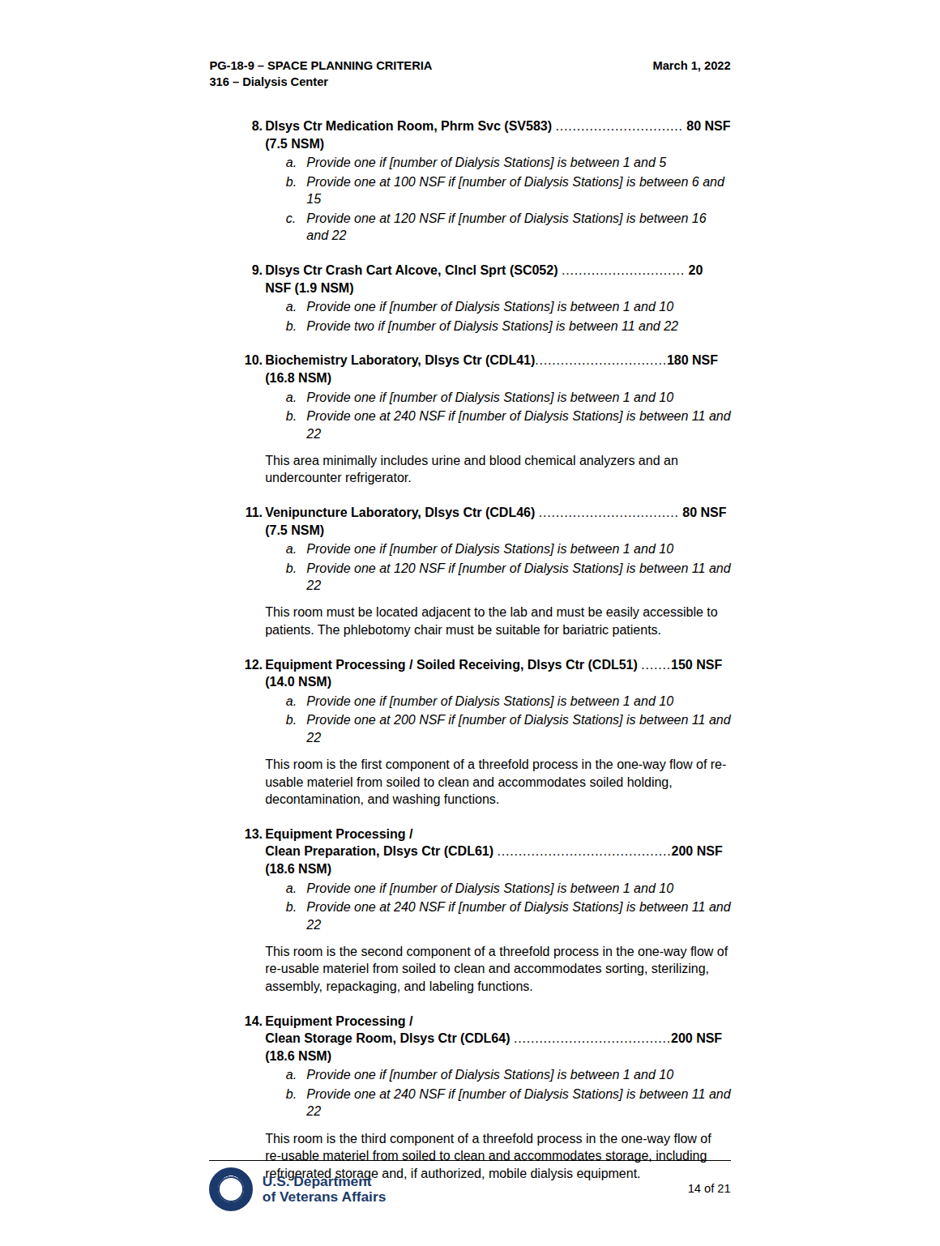PG-18-9 – SPACE PLANNING CRITERIA
March 1, 2022
316 – Dialysis Center
8. Dlsys Ctr Medication Room, Phrm Svc (SV583) .............................. 80 NSF (7.5 NSM)
a. Provide one if [number of Dialysis Stations] is between 1 and 5
b. Provide one at 100 NSF if [number of Dialysis Stations] is between 6 and 15
c. Provide one at 120 NSF if [number of Dialysis Stations] is between 16 and 22
9. Dlsys Ctr Crash Cart Alcove, Clncl Sprt (SC052) ............................. 20 NSF (1.9 NSM)
a. Provide one if [number of Dialysis Stations] is between 1 and 10
b. Provide two if [number of Dialysis Stations] is between 11 and 22
10. Biochemistry Laboratory, Dlsys Ctr (CDL41)............................... 180 NSF (16.8 NSM)
a. Provide one if [number of Dialysis Stations] is between 1 and 10
b. Provide one at 240 NSF if [number of Dialysis Stations] is between 11 and 22
This area minimally includes urine and blood chemical analyzers and an undercounter refrigerator.
11. Venipuncture Laboratory, Dlsys Ctr (CDL46) ................................. 80 NSF (7.5 NSM)
a. Provide one if [number of Dialysis Stations] is between 1 and 10
b. Provide one at 120 NSF if [number of Dialysis Stations] is between 11 and 22
This room must be located adjacent to the lab and must be easily accessible to patients. The phlebotomy chair must be suitable for bariatric patients.
12. Equipment Processing / Soiled Receiving, Dlsys Ctr (CDL51) ....... 150 NSF (14.0 NSM)
a. Provide one if [number of Dialysis Stations] is between 1 and 10
b. Provide one at 200 NSF if [number of Dialysis Stations] is between 11 and 22
This room is the first component of a threefold process in the one-way flow of re-usable materiel from soiled to clean and accommodates soiled holding, decontamination, and washing functions.
13. Equipment Processing /
Clean Preparation, Dlsys Ctr (CDL61) ......................................... 200 NSF (18.6 NSM)
a. Provide one if [number of Dialysis Stations] is between 1 and 10
b. Provide one at 240 NSF if [number of Dialysis Stations] is between 11 and 22
This room is the second component of a threefold process in the one-way flow of re-usable materiel from soiled to clean and accommodates sorting, sterilizing, assembly, repackaging, and labeling functions.
14. Equipment Processing /
Clean Storage Room, Dlsys Ctr (CDL64) ..................................... 200 NSF (18.6 NSM)
a. Provide one if [number of Dialysis Stations] is between 1 and 10
b. Provide one at 240 NSF if [number of Dialysis Stations] is between 11 and 22
This room is the third component of a threefold process in the one-way flow of re-usable materiel from soiled to clean and accommodates storage, including refrigerated storage and, if authorized, mobile dialysis equipment.
U.S. Department
of Veterans Affairs
14 of 21